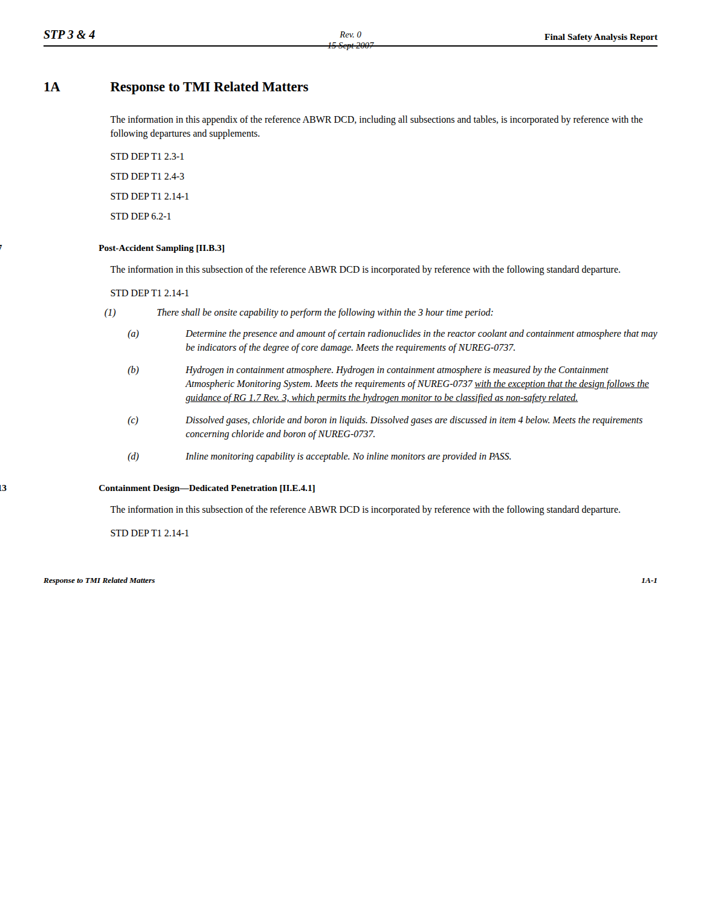Rev. 0
15 Sept 2007
STP 3 & 4
Final Safety Analysis Report
1AResponse to TMI Related Matters
The information in this appendix of the reference ABWR DCD, including all subsections and tables, is incorporated by reference with the following departures and supplements.
STD DEP T1 2.3-1
STD DEP T1 2.4-3
STD DEP T1 2.14-1
STD DEP 6.2-1
1A.2.7 Post-Accident Sampling [II.B.3]
The information in this subsection of the reference ABWR DCD is incorporated by reference with the following standard departure.
STD DEP T1 2.14-1
(1) There shall be onsite capability to perform the following within the 3 hour time period:
(a) Determine the presence and amount of certain radionuclides in the reactor coolant and containment atmosphere that may be indicators of the degree of core damage. Meets the requirements of NUREG-0737.
(b) Hydrogen in containment atmosphere. Hydrogen in containment atmosphere is measured by the Containment Atmospheric Monitoring System. Meets the requirements of NUREG-0737 with the exception that the design follows the guidance of RG 1.7 Rev. 3, which permits the hydrogen monitor to be classified as non-safety related.
(c) Dissolved gases, chloride and boron in liquids. Dissolved gases are discussed in item 4 below. Meets the requirements concerning chloride and boron of NUREG-0737.
(d) Inline monitoring capability is acceptable. No inline monitors are provided in PASS.
1A.2.13 Containment Design—Dedicated Penetration [II.E.4.1]
The information in this subsection of the reference ABWR DCD is incorporated by reference with the following standard departure.
STD DEP T1 2.14-1
Response to TMI Related Matters
1A-1